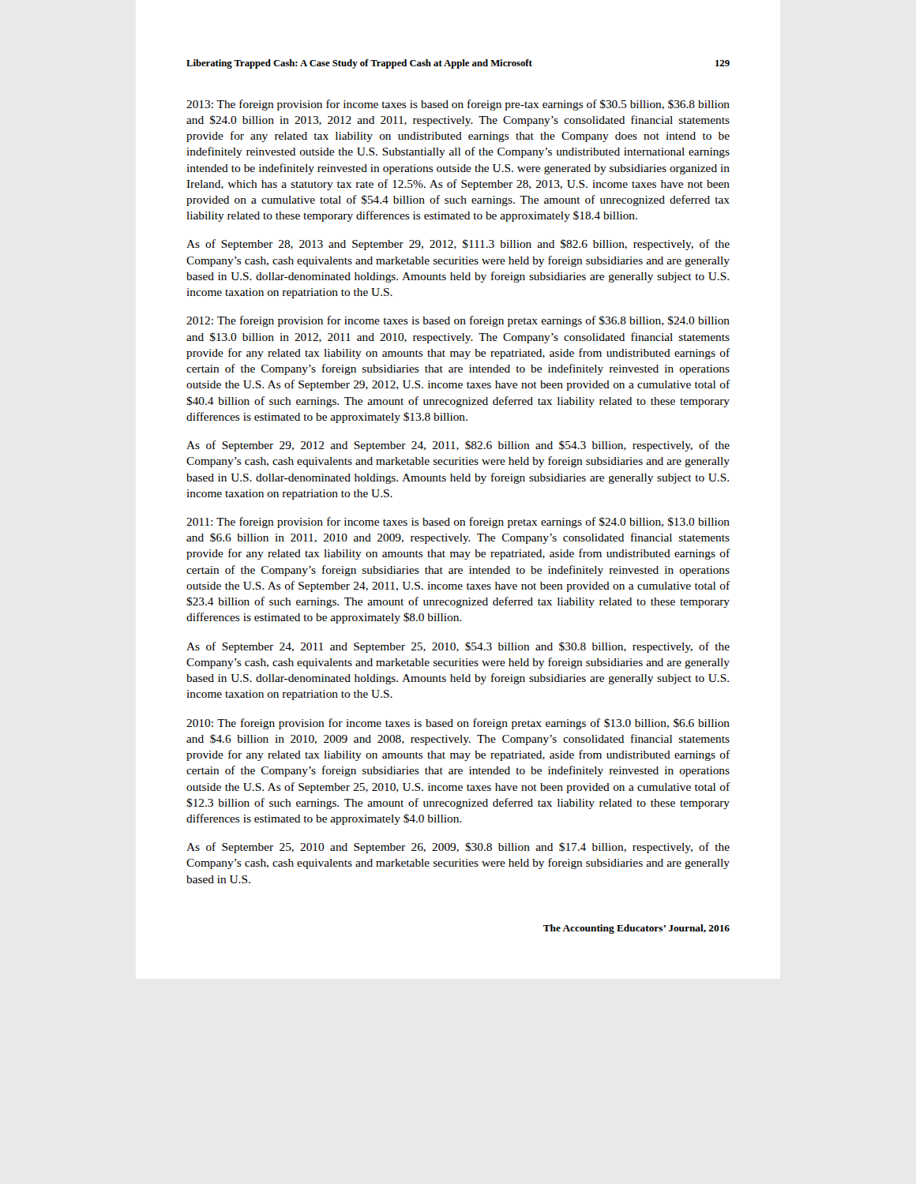Liberating Trapped Cash: A Case Study of Trapped Cash at Apple and Microsoft 129
2013: The foreign provision for income taxes is based on foreign pre-tax earnings of $30.5 billion, $36.8 billion and $24.0 billion in 2013, 2012 and 2011, respectively. The Company’s consolidated financial statements provide for any related tax liability on undistributed earnings that the Company does not intend to be indefinitely reinvested outside the U.S. Substantially all of the Company’s undistributed international earnings intended to be indefinitely reinvested in operations outside the U.S. were generated by subsidiaries organized in Ireland, which has a statutory tax rate of 12.5%. As of September 28, 2013, U.S. income taxes have not been provided on a cumulative total of $54.4 billion of such earnings. The amount of unrecognized deferred tax liability related to these temporary differences is estimated to be approximately $18.4 billion.
As of September 28, 2013 and September 29, 2012, $111.3 billion and $82.6 billion, respectively, of the Company’s cash, cash equivalents and marketable securities were held by foreign subsidiaries and are generally based in U.S. dollar-denominated holdings. Amounts held by foreign subsidiaries are generally subject to U.S. income taxation on repatriation to the U.S.
2012: The foreign provision for income taxes is based on foreign pretax earnings of $36.8 billion, $24.0 billion and $13.0 billion in 2012, 2011 and 2010, respectively. The Company’s consolidated financial statements provide for any related tax liability on amounts that may be repatriated, aside from undistributed earnings of certain of the Company’s foreign subsidiaries that are intended to be indefinitely reinvested in operations outside the U.S. As of September 29, 2012, U.S. income taxes have not been provided on a cumulative total of $40.4 billion of such earnings. The amount of unrecognized deferred tax liability related to these temporary differences is estimated to be approximately $13.8 billion.
As of September 29, 2012 and September 24, 2011, $82.6 billion and $54.3 billion, respectively, of the Company’s cash, cash equivalents and marketable securities were held by foreign subsidiaries and are generally based in U.S. dollar-denominated holdings. Amounts held by foreign subsidiaries are generally subject to U.S. income taxation on repatriation to the U.S.
2011: The foreign provision for income taxes is based on foreign pretax earnings of $24.0 billion, $13.0 billion and $6.6 billion in 2011, 2010 and 2009, respectively. The Company’s consolidated financial statements provide for any related tax liability on amounts that may be repatriated, aside from undistributed earnings of certain of the Company’s foreign subsidiaries that are intended to be indefinitely reinvested in operations outside the U.S. As of September 24, 2011, U.S. income taxes have not been provided on a cumulative total of $23.4 billion of such earnings. The amount of unrecognized deferred tax liability related to these temporary differences is estimated to be approximately $8.0 billion.
As of September 24, 2011 and September 25, 2010, $54.3 billion and $30.8 billion, respectively, of the Company’s cash, cash equivalents and marketable securities were held by foreign subsidiaries and are generally based in U.S. dollar-denominated holdings. Amounts held by foreign subsidiaries are generally subject to U.S. income taxation on repatriation to the U.S.
2010: The foreign provision for income taxes is based on foreign pretax earnings of $13.0 billion, $6.6 billion and $4.6 billion in 2010, 2009 and 2008, respectively. The Company’s consolidated financial statements provide for any related tax liability on amounts that may be repatriated, aside from undistributed earnings of certain of the Company’s foreign subsidiaries that are intended to be indefinitely reinvested in operations outside the U.S. As of September 25, 2010, U.S. income taxes have not been provided on a cumulative total of $12.3 billion of such earnings. The amount of unrecognized deferred tax liability related to these temporary differences is estimated to be approximately $4.0 billion.
As of September 25, 2010 and September 26, 2009, $30.8 billion and $17.4 billion, respectively, of the Company’s cash, cash equivalents and marketable securities were held by foreign subsidiaries and are generally based in U.S.
The Accounting Educators’ Journal, 2016